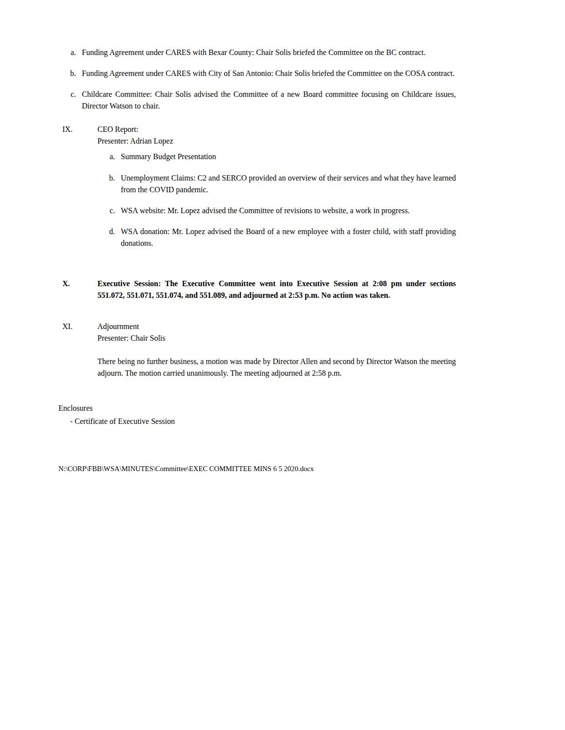Funding Agreement under CARES with Bexar County: Chair Solis briefed the Committee on the BC contract.
Funding Agreement under CARES with City of San Antonio: Chair Solis briefed the Committee on the COSA contract.
Childcare Committee: Chair Solis advised the Committee of a new Board committee focusing on Childcare issues, Director Watson to chair.
IX.
CEO Report:
Presenter: Adrian Lopez
Summary Budget Presentation
Unemployment Claims: C2 and SERCO provided an overview of their services and what they have learned from the COVID pandemic.
WSA website: Mr. Lopez advised the Committee of revisions to website, a work in progress.
WSA donation: Mr. Lopez advised the Board of a new employee with a foster child, with staff providing donations.
X.
Executive Session: The Executive Committee went into Executive Session at 2:08 pm under sections 551.072, 551.071, 551.074, and 551.089, and adjourned at 2:53 p.m. No action was taken.
XI.
Adjournment
Presenter: Chair Solis
There being no further business, a motion was made by Director Allen and second by Director Watson the meeting adjourn. The motion carried unanimously. The meeting adjourned at 2:58 p.m.
Enclosures
Certificate of Executive Session
N:\CORP\FBB\WSA\MINUTES\Committee\EXEC COMMITTEE MINS 6 5 2020.docx